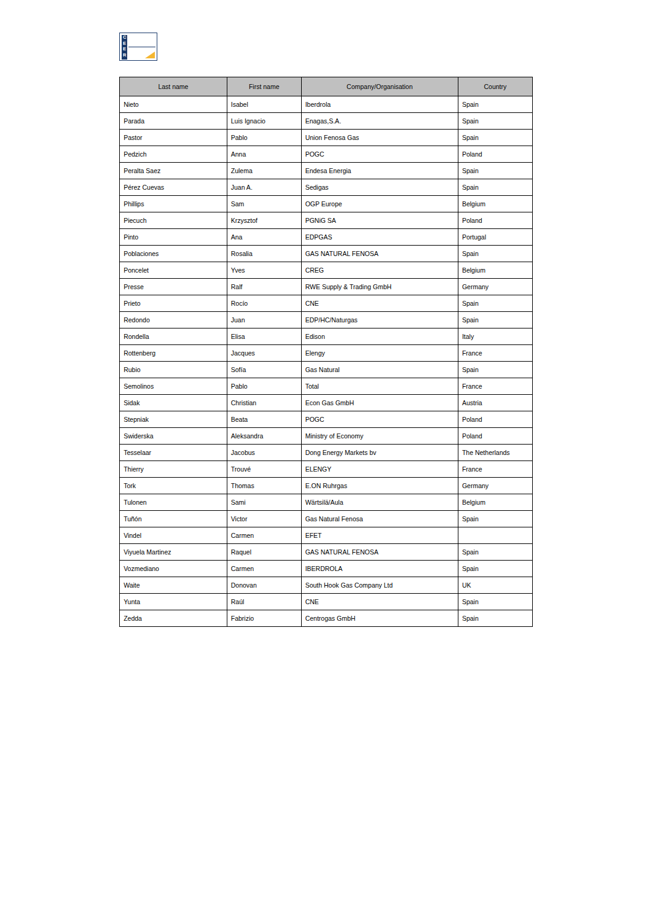C
E
E
R
| Last name | First name | Company/Organisation | Country |
| --- | --- | --- | --- |
| Nieto | Isabel | Iberdrola | Spain |
| Parada | Luis Ignacio | Enagas,S.A. | Spain |
| Pastor | Pablo | Union Fenosa Gas | Spain |
| Pedzich | Anna | POGC | Poland |
| Peralta Saez | Zulema | Endesa Energia | Spain |
| Pérez Cuevas | Juan A. | Sedigas | Spain |
| Phillips | Sam | OGP Europe | Belgium |
| Piecuch | Krzysztof | PGNiG SA | Poland |
| Pinto | Ana | EDPGAS | Portugal |
| Poblaciones | Rosalia | GAS NATURAL FENOSA | Spain |
| Poncelet | Yves | CREG | Belgium |
| Presse | Ralf | RWE Supply & Trading GmbH | Germany |
| Prieto | Rocío | CNE | Spain |
| Redondo | Juan | EDP/HC/Naturgas | Spain |
| Rondella | Elisa | Edison | Italy |
| Rottenberg | Jacques | Elengy | France |
| Rubio | Sofía | Gas Natural | Spain |
| Semolinos | Pablo | Total | France |
| Sidak | Christian | Econ Gas GmbH | Austria |
| Stepniak | Beata | POGC | Poland |
| Swiderska | Aleksandra | Ministry of Economy | Poland |
| Tesselaar | Jacobus | Dong Energy Markets bv | The Netherlands |
| Thierry | Trouvé | ELENGY | France |
| Tork | Thomas | E.ON Ruhrgas | Germany |
| Tulonen | Sami | Wärtsilä/Aula | Belgium |
| Tuñón | Victor | Gas Natural Fenosa | Spain |
| Vindel | Carmen | EFET | |
| Viyuela Martinez | Raquel | GAS NATURAL FENOSA | Spain |
| Vozmediano | Carmen | IBERDROLA | Spain |
| Waite | Donovan | South Hook Gas Company Ltd | UK |
| Yunta | Raúl | CNE | Spain |
| Zedda | Fabrizio | Centrogas GmbH | Spain |